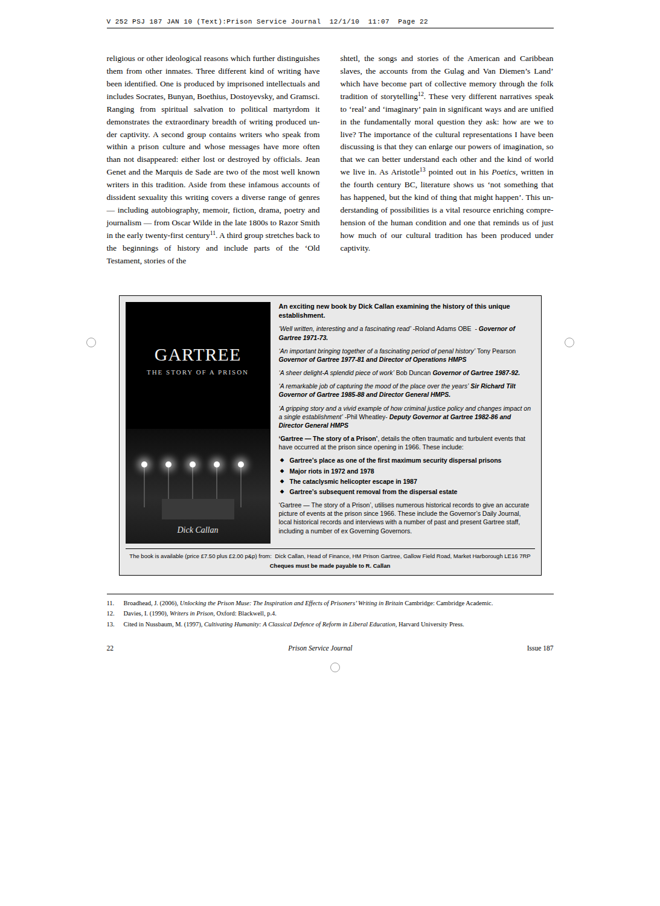V 252 PSJ 187 JAN 10 (Text):Prison Service Journal 12/1/10 11:07 Page 22
religious or other ideological reasons which further distinguishes them from other inmates. Three different kind of writing have been identified. One is produced by imprisoned intellectuals and includes Socrates, Bunyan, Boethius, Dostoyevsky, and Gramsci. Ranging from spiritual salvation to political martyrdom it demonstrates the extraordinary breadth of writing produced under captivity. A second group contains writers who speak from within a prison culture and whose messages have more often than not disappeared: either lost or destroyed by officials. Jean Genet and the Marquis de Sade are two of the most well known writers in this tradition. Aside from these infamous accounts of dissident sexuality this writing covers a diverse range of genres — including autobiography, memoir, fiction, drama, poetry and journalism — from Oscar Wilde in the late 1800s to Razor Smith in the early twenty-first century11. A third group stretches back to the beginnings of history and include parts of the ‘Old Testament, stories of the
shtetl, the songs and stories of the American and Caribbean slaves, the accounts from the Gulag and Van Diemen’s Land’ which have become part of collective memory through the folk tradition of storytelling12. These very different narratives speak to ‘real’ and ‘imaginary’ pain in significant ways and are unified in the fundamentally moral question they ask: how are we to live? The importance of the cultural representations I have been discussing is that they can enlarge our powers of imagination, so that we can better understand each other and the kind of world we live in. As Aristotle13 pointed out in his Poetics, written in the fourth century BC, literature shows us ‘not something that has happened, but the kind of thing that might happen’. This understanding of possibilities is a vital resource enriching comprehension of the human condition and one that reminds us of just how much of our cultural tradition has been produced under captivity.
GARTREE
THE STORY OF A PRISON
Dick Callan
An exciting new book by Dick Callan examining the history of this unique establishment.
‘Well written, interesting and a fascinating read’ -Roland Adams OBE - Governor of Gartree 1971-73.
‘An important bringing together of a fascinating period of penal history’ Tony Pearson Governor of Gartree 1977-81 and Director of Operations HMPS
‘A sheer delight-A splendid piece of work’ Bob Duncan Governor of Gartree 1987-92.
‘A remarkable job of capturing the mood of the place over the years’ Sir Richard Tilt Governor of Gartree 1985-88 and Director General HMPS.
‘A gripping story and a vivid example of how criminal justice policy and changes impact on a single establishment’ -Phil Wheatley- Deputy Governor at Gartree 1982-86 and Director General HMPS
‘Gartree — The story of a Prison’, details the often traumatic and turbulent events that have occurred at the prison since opening in 1966. These include:
Gartree’s place as one of the first maximum security dispersal prisons
Major riots in 1972 and 1978
The cataclysmic helicopter escape in 1987
Gartree’s subsequent removal from the dispersal estate
‘Gartree — The story of a Prison’, utilises numerous historical records to give an accurate picture of events at the prison since 1966. These include the Governor’s Daily Journal, local historical records and interviews with a number of past and present Gartree staff, including a number of ex Governing Governors.
The book is available (price £7.50 plus £2.00 p&p) from: Dick Callan, Head of Finance, HM Prison Gartree, Gallow Field Road, Market Harborough LE16 7RP
Cheques must be made payable to R. Callan
| 11. | Broadhead, J. (2006), Unlocking the Prison Muse: The Inspiration and Effects of Prisoners’ Writing in Britain Cambridge: Cambridge Academic. |
| 12. | Davies, I. (1990), Writers in Prison , Oxford: Blackwell, p.4. |
| 13. | Cited in Nussbaum, M. (1997), Cultivating Humanity: A Classical Defence of Reform in Liberal Education , Harvard University Press. |
22
Prison Service Journal
Issue 187